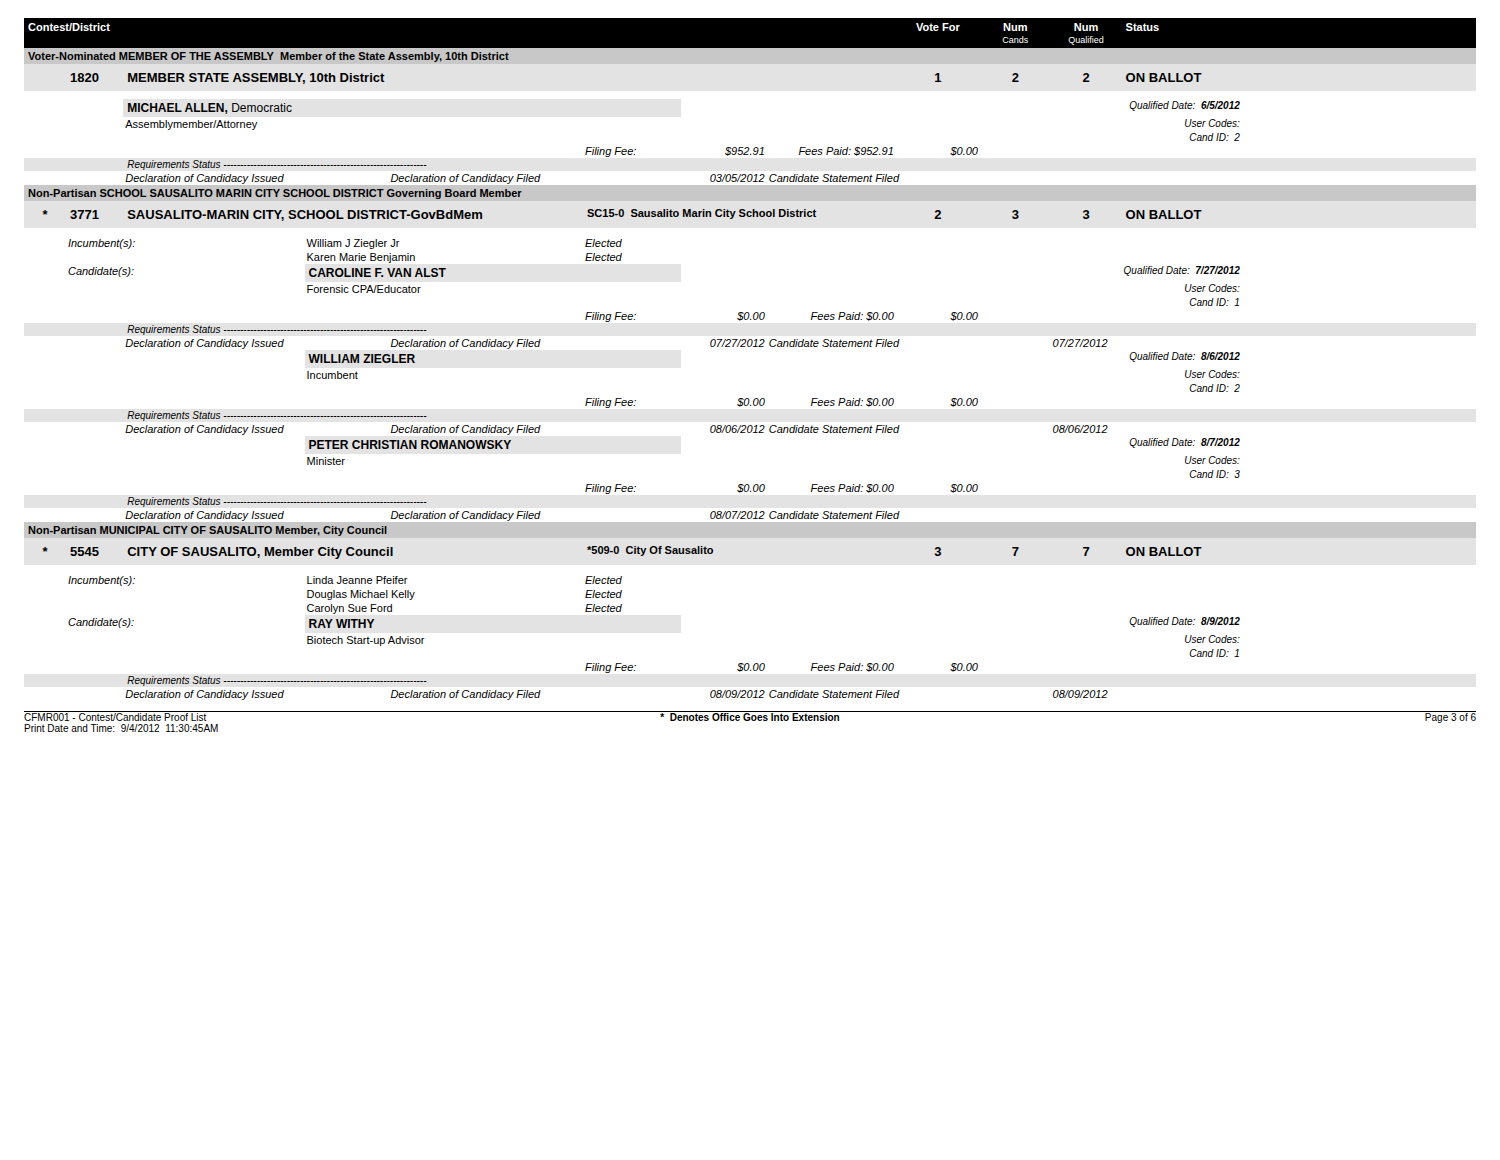| Contest/District | | Vote For | Num Cands | Num Qualified | Status |
| Voter-Nominated MEMBER OF THE ASSEMBLY Member of the State Assembly, 10th District |
| | 1820 | MEMBER STATE ASSEMBLY, 10th District | 1 | 2 | 2 | ON BALLOT |
| | MICHAEL ALLEN, Democratic | | Qualified Date: 6/5/2012 | |
| | Assemblymember/Attorney | | User Codes: | |
| | | | Cand ID: 2 | |
| | Filing Fee: | $952.91 | Fees Paid: $952.91 | $0.00 | |
| | Requirements Status ------------------------------------------------------------- |
| | Declaration of Candidacy Issued | Declaration of Candidacy Filed | 03/05/2012 | Candidate Statement Filed | |
| Non-Partisan SCHOOL SAUSALITO MARIN CITY SCHOOL DISTRICT Governing Board Member |
| * | 3771 | SAUSALITO-MARIN CITY, SCHOOL DISTRICT-GovBdMem | SC15-0 Sausalito Marin City School District | 2 | 3 | 3 | ON BALLOT |
| | Incumbent(s): | William J Ziegler Jr | Elected | |
| | Karen Marie Benjamin | Elected | |
| | Candidate(s): | CAROLINE F. VAN ALST | | Qualified Date: 7/27/2012 |
| | Forensic CPA/Educator | | User Codes: |
| | | | Cand ID: 1 |
| | Filing Fee: | $0.00 | Fees Paid: $0.00 | $0.00 | |
| | Requirements Status ------------------------------------------------------------- |
| | Declaration of Candidacy Issued | Declaration of Candidacy Filed | 07/27/2012 | Candidate Statement Filed | 07/27/2012 |
| | WILLIAM ZIEGLER | | Qualified Date: 8/6/2012 |
| | Incumbent | | User Codes: |
| | | | Cand ID: 2 |
| | Filing Fee: | $0.00 | Fees Paid: $0.00 | $0.00 | |
| | Requirements Status ------------------------------------------------------------- |
| | Declaration of Candidacy Issued | Declaration of Candidacy Filed | 08/06/2012 | Candidate Statement Filed | 08/06/2012 |
| | PETER CHRISTIAN ROMANOWSKY | | Qualified Date: 8/7/2012 |
| | Minister | | User Codes: |
| | | | Cand ID: 3 |
| | Filing Fee: | $0.00 | Fees Paid: $0.00 | $0.00 | |
| | Requirements Status ------------------------------------------------------------- |
| | Declaration of Candidacy Issued | Declaration of Candidacy Filed | 08/07/2012 | Candidate Statement Filed | |
| Non-Partisan MUNICIPAL CITY OF SAUSALITO Member, City Council |
| * | 5545 | CITY OF SAUSALITO, Member City Council | *509-0 City Of Sausalito | 3 | 7 | 7 | ON BALLOT |
| | Incumbent(s): | Linda Jeanne Pfeifer | Elected | |
| | Douglas Michael Kelly | Elected | |
| | Carolyn Sue Ford | Elected | |
| | Candidate(s): | RAY WITHY | | Qualified Date: 8/9/2012 |
| | Biotech Start-up Advisor | | User Codes: |
| | | | Cand ID: 1 |
| | Filing Fee: | $0.00 | Fees Paid: $0.00 | $0.00 | |
| | Requirements Status ------------------------------------------------------------- |
| | Declaration of Candidacy Issued | Declaration of Candidacy Filed | 08/09/2012 | Candidate Statement Filed | 08/09/2012 |
| CFMR001 - Contest/Candidate Proof List | * Denotes Office Goes Into Extension | Page 3 of 6 |
| Print Date and Time: 9/4/2012 11:30:45AM | | |